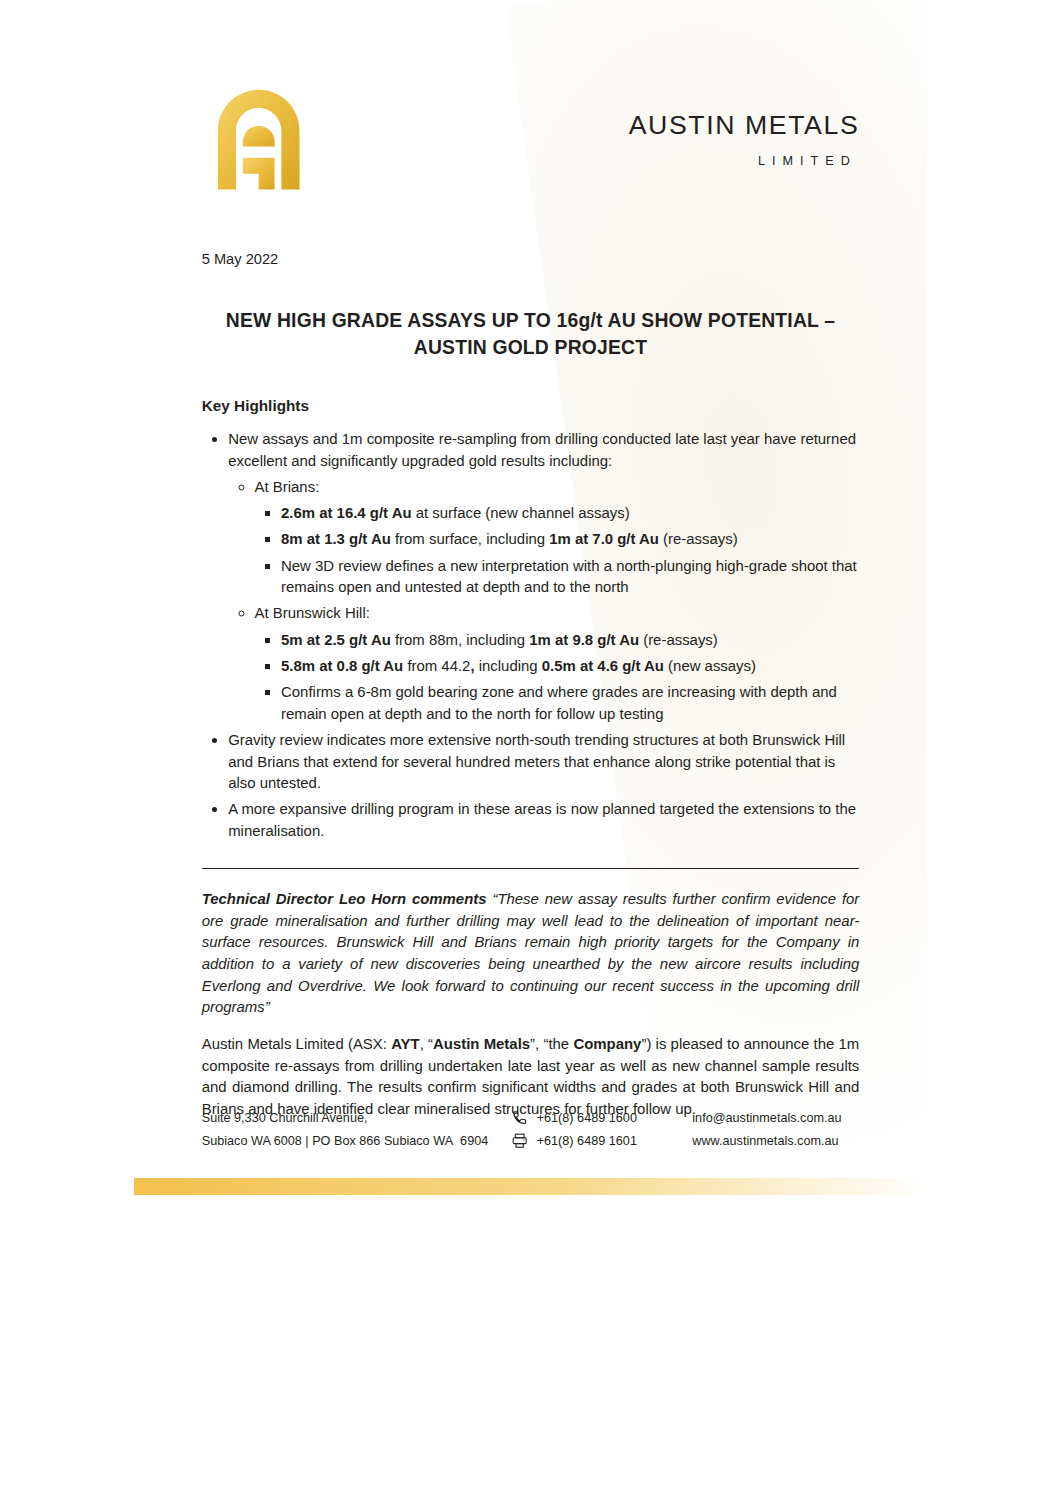AUSTIN METALS
LIMITED
5 May 2022
NEW HIGH GRADE ASSAYS UP TO 16g/t AU SHOW POTENTIAL –
AUSTIN GOLD PROJECT
Key Highlights
New assays and 1m composite re-sampling from drilling conducted late last year have returned excellent and significantly upgraded gold results including:
At Brians:
2.6m at 16.4 g/t Au at surface (new channel assays)
8m at 1.3 g/t Au from surface, including 1m at 7.0 g/t Au (re-assays)
New 3D review defines a new interpretation with a north-plunging high-grade shoot that remains open and untested at depth and to the north
At Brunswick Hill:
5m at 2.5 g/t Au from 88m, including 1m at 9.8 g/t Au (re-assays)
5.8m at 0.8 g/t Au from 44.2, including 0.5m at 4.6 g/t Au (new assays)
Confirms a 6-8m gold bearing zone and where grades are increasing with depth and remain open at depth and to the north for follow up testing
Gravity review indicates more extensive north-south trending structures at both Brunswick Hill and Brians that extend for several hundred meters that enhance along strike potential that is also untested.
A more expansive drilling program in these areas is now planned targeted the extensions to the mineralisation.
Technical Director Leo Horn comments “These new assay results further confirm evidence for ore grade mineralisation and further drilling may well lead to the delineation of important near-surface resources. Brunswick Hill and Brians remain high priority targets for the Company in addition to a variety of new discoveries being unearthed by the new aircore results including Everlong and Overdrive. We look forward to continuing our recent success in the upcoming drill programs”
Austin Metals Limited (ASX: AYT, “Austin Metals”, “the Company”) is pleased to announce the 1m composite re-assays from drilling undertaken late last year as well as new channel sample results and diamond drilling. The results confirm significant widths and grades at both Brunswick Hill and Brians and have identified clear mineralised structures for further follow up.
Suite 9,330 Churchill Avenue,
+61(8) 6489 1600
info@austinmetals.com.au
Subiaco WA 6008 | PO Box 866 Subiaco WA 6904
+61(8) 6489 1601
www.austinmetals.com.au